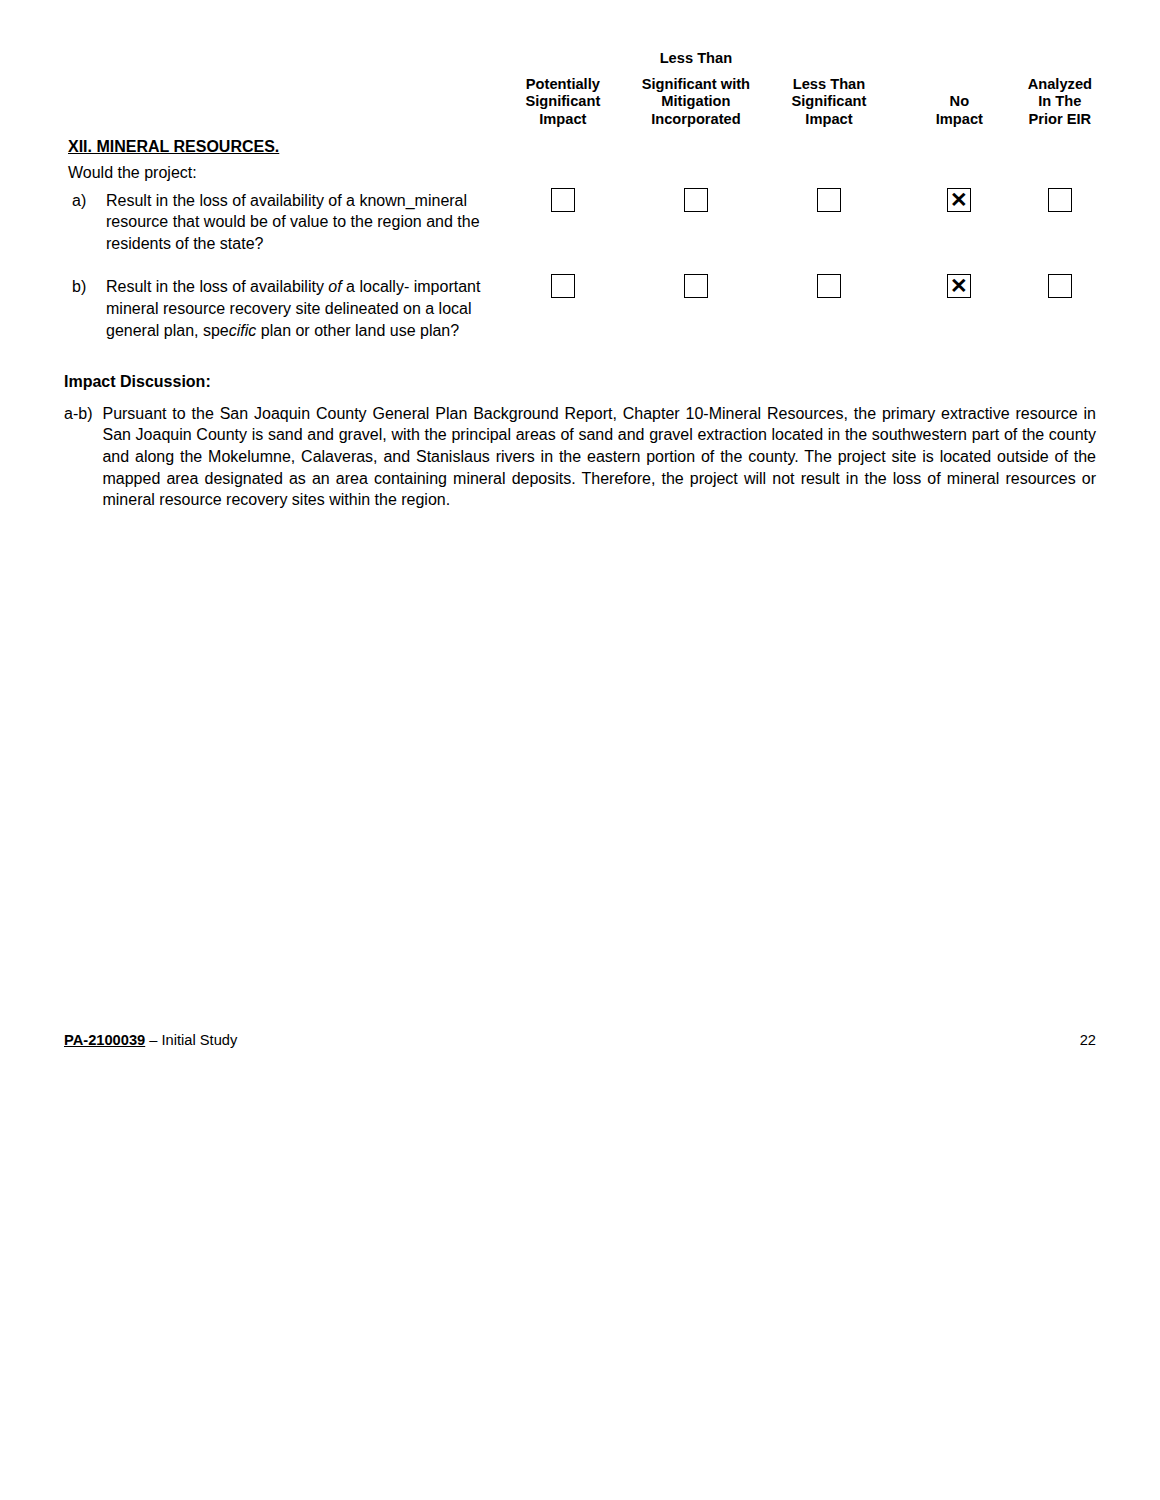| | | Less Than | | | |
| --- | --- | --- | --- | --- | --- |
| | Potentially Significant Impact | Significant with Mitigation Incorporated | Less Than Significant Impact | No Impact | Analyzed In The Prior EIR |
| XII. MINERAL RESOURCES. |
| Would the project: |
| / a) / Result in the loss of availability of a known_mineral resource that would be of value to the region and the residents of the state? / | | | | | |
| / b) / Result in the loss of availability of a locally- important mineral resource recovery site delineated on a local general plan, spe cific plan or other land use plan? / | | | | | |
Impact Discussion:
a-b)
Pursuant to the San Joaquin County General Plan Background Report, Chapter 10-Mineral Resources, the primary extractive resource in San Joaquin County is sand and gravel, with the principal areas of sand and gravel extraction located in the southwestern part of the county and along the Mokelumne, Calaveras, and Stanislaus rivers in the eastern portion of the county. The project site is located outside of the mapped area designated as an area containing mineral deposits. Therefore, the project will not result in the loss of mineral resources or mineral resource recovery sites within the region.
PA-2100039 – Initial Study
22